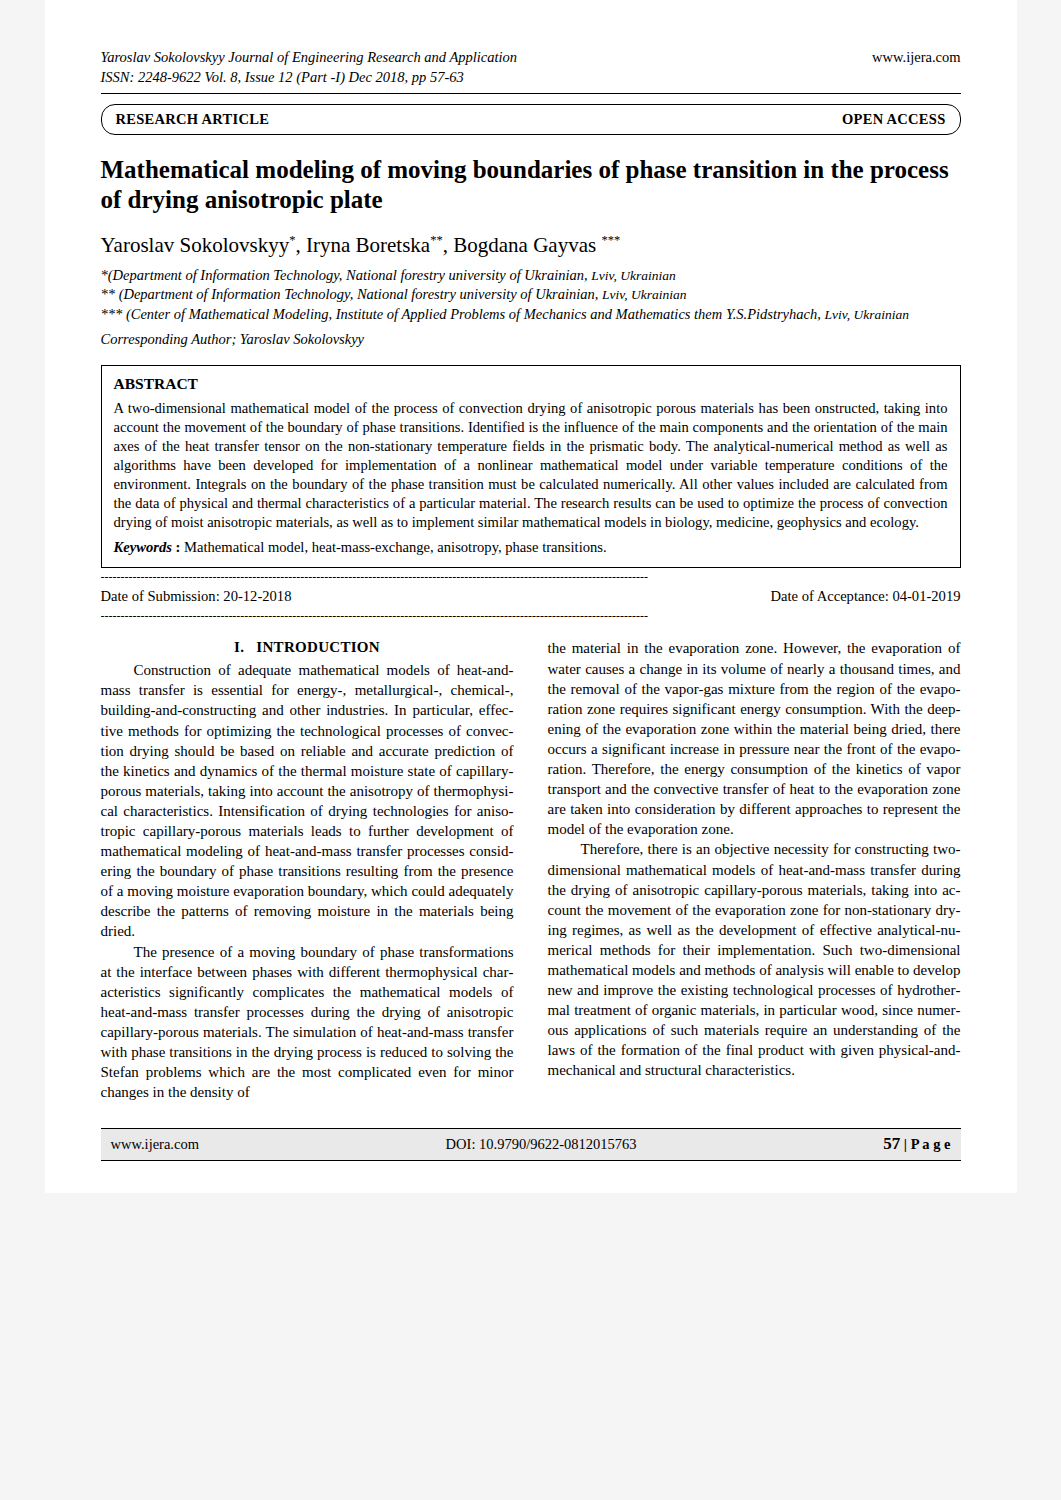Yaroslav Sokolovskyy Journal of Engineering Research and Application
ISSN: 2248-9622 Vol. 8, Issue 12 (Part -I) Dec 2018, pp 57-63
www.ijera.com
RESEARCH ARTICLE OPEN ACCESS
Mathematical modeling of moving boundaries of phase transition in the process of drying anisotropic plate
Yaroslav Sokolovskyy*, Iryna Boretska**, Bogdana Gayvas ***
*(Department of Information Technology, National forestry university of Ukrainian, Lviv, Ukrainian
** (Department of Information Technology, National forestry university of Ukrainian, Lviv, Ukrainian
*** (Center of Mathematical Modeling, Institute of Applied Problems of Mechanics and Mathematics them Y.S.Pidstryhach, Lviv, Ukrainian
Corresponding Author; Yaroslav Sokolovskyy
ABSTRACT
A two-dimensional mathematical model of the process of convection drying of anisotropic porous materials has been onstructed, taking into account the movement of the boundary of phase transitions. Identified is the influence of the main components and the orientation of the main axes of the heat transfer tensor on the non-stationary temperature fields in the prismatic body. The analytical-numerical method as well as algorithms have been developed for implementation of a nonlinear mathematical model under variable temperature conditions of the environment. Integrals on the boundary of the phase transition must be calculated numerically. All other values included are calculated from the data of physical and thermal characteristics of a particular material. The research results can be used to optimize the process of convection drying of moist anisotropic materials, as well as to implement similar mathematical models in biology, medicine, geophysics and ecology.
Keywords : Mathematical model, heat-mass-exchange, anisotropy, phase transitions.
-----------------------------------------------------------------------------------------------------------------------------------------
Date of Submission: 20-12-2018 Date of Acceptance: 04-01-2019
-----------------------------------------------------------------------------------------------------------------------------------------
I. INTRODUCTION
Construction of adequate mathematical models of heat-and-mass transfer is essential for energy-, metallurgical-, chemical-, building-and-constructing and other industries. In particular, effective methods for optimizing the technological processes of convection drying should be based on reliable and accurate prediction of the kinetics and dynamics of the thermal moisture state of capillary-porous materials, taking into account the anisotropy of thermophysical characteristics. Intensification of drying technologies for anisotropic capillary-porous materials leads to further development of mathematical modeling of heat-and-mass transfer processes considering the boundary of phase transitions resulting from the presence of a moving moisture evaporation boundary, which could adequately describe the patterns of removing moisture in the materials being dried.
The presence of a moving boundary of phase transformations at the interface between phases with different thermophysical characteristics significantly complicates the mathematical models of heat-and-mass transfer processes during the drying of anisotropic capillary-porous materials. The simulation of heat-and-mass transfer with phase transitions in the drying process is reduced to solving the Stefan problems which are the most complicated even for minor changes in the density of
the material in the evaporation zone. However, the evaporation of water causes a change in its volume of nearly a thousand times, and the removal of the vapor-gas mixture from the region of the evaporation zone requires significant energy consumption. With the deepening of the evaporation zone within the material being dried, there occurs a significant increase in pressure near the front of the evaporation. Therefore, the energy consumption of the kinetics of vapor transport and the convective transfer of heat to the evaporation zone are taken into consideration by different approaches to represent the model of the evaporation zone.
Therefore, there is an objective necessity for constructing two-dimensional mathematical models of heat-and-mass transfer during the drying of anisotropic capillary-porous materials, taking into account the movement of the evaporation zone for non-stationary drying regimes, as well as the development of effective analytical-numerical methods for their implementation. Such two-dimensional mathematical models and methods of analysis will enable to develop new and improve the existing technological processes of hydrothermal treatment of organic materials, in particular wood, since numerous applications of such materials require an understanding of the laws of the formation of the final product with given physical-and-mechanical and structural characteristics.
www.ijera.com DOI: 10.9790/9622-0812015763 57 | P a g e